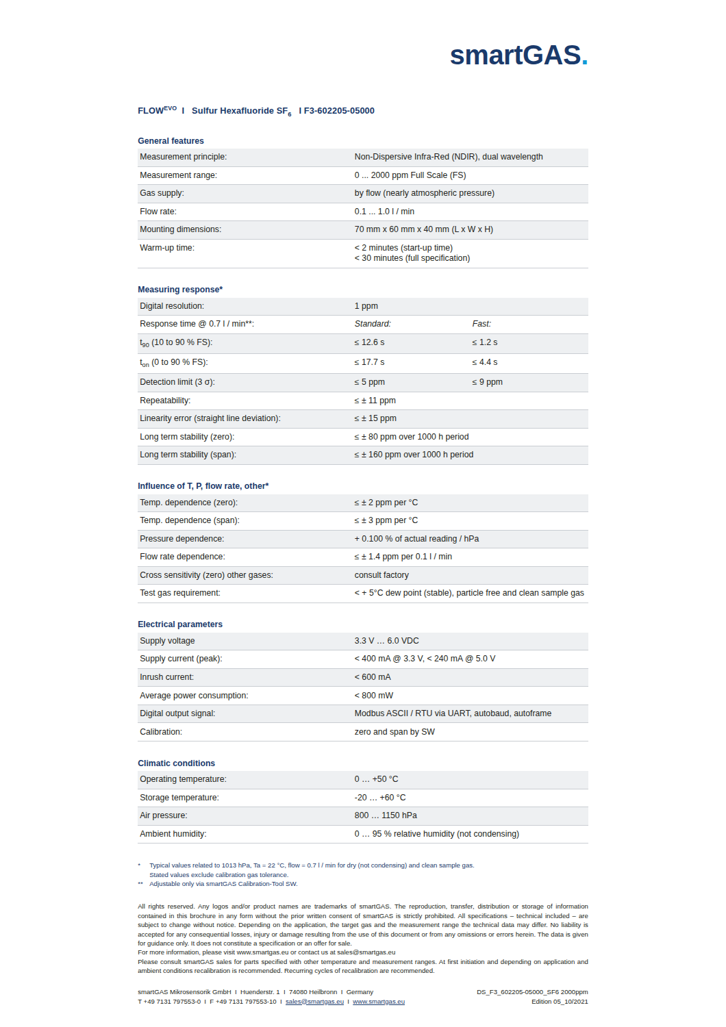smartGAS.
FLOWEVO I Sulfur Hexafluoride SF6 I F3-602205-05000
General features
| Measurement principle: | Non-Dispersive Infra-Red (NDIR), dual wavelength |
| Measurement range: | 0 ... 2000 ppm Full Scale (FS) |
| Gas supply: | by flow (nearly atmospheric pressure) |
| Flow rate: | 0.1 ... 1.0 l / min |
| Mounting dimensions: | 70 mm x 60 mm x 40 mm (L x W x H) |
| Warm-up time: | < 2 minutes (start-up time) < 30 minutes (full specification) |
Measuring response*
| Digital resolution: | 1 ppm |
| Response time @ 0.7 l / min**: | Standard: | Fast: |
| t 90 (10 to 90 % FS): | ≤ 12.6 s | ≤ 1.2 s |
| t on (0 to 90 % FS): | ≤ 17.7 s | ≤ 4.4 s |
| Detection limit (3 σ): | ≤ 5 ppm | ≤ 9 ppm |
| Repeatability: | ≤ ± 11 ppm |
| Linearity error (straight line deviation): | ≤ ± 15 ppm |
| Long term stability (zero): | ≤ ± 80 ppm over 1000 h period |
| Long term stability (span): | ≤ ± 160 ppm over 1000 h period |
Influence of T, P, flow rate, other*
| Temp. dependence (zero): | ≤ ± 2 ppm per °C |
| Temp. dependence (span): | ≤ ± 3 ppm per °C |
| Pressure dependence: | + 0.100 % of actual reading / hPa |
| Flow rate dependence: | ≤ ± 1.4 ppm per 0.1 l / min |
| Cross sensitivity (zero) other gases: | consult factory |
| Test gas requirement: | < + 5°C dew point (stable), particle free and clean sample gas |
Electrical parameters
| Supply voltage | 3.3 V … 6.0 VDC |
| Supply current (peak): | < 400 mA @ 3.3 V, < 240 mA @ 5.0 V |
| Inrush current: | < 600 mA |
| Average power consumption: | < 800 mW |
| Digital output signal: | Modbus ASCII / RTU via UART, autobaud, autoframe |
| Calibration: | zero and span by SW |
Climatic conditions
| Operating temperature: | 0 … +50 °C |
| Storage temperature: | -20 … +60 °C |
| Air pressure: | 800 … 1150 hPa |
| Ambient humidity: | 0 … 95 % relative humidity (not condensing) |
*Typical values related to 1013 hPa, Ta = 22 °C, flow = 0.7 l / min for dry (not condensing) and clean sample gas. Stated values exclude calibration gas tolerance. **Adjustable only via smartGAS Calibration-Tool SW.
All rights reserved. Any logos and/or product names are trademarks of smartGAS. The reproduction, transfer, distribution or storage of information contained in this brochure in any form without the prior written consent of smartGAS is strictly prohibited. All specifications – technical included – are subject to change without notice. Depending on the application, the target gas and the measurement range the technical data may differ. No liability is accepted for any consequential losses, injury or damage resulting from the use of this document or from any omissions or errors herein. The data is given for guidance only. It does not constitute a specification or an offer for sale.
For more information, please visit www.smartgas.eu or contact us at sales@smartgas.eu
Please consult smartGAS sales for parts specified with other temperature and measurement ranges. At first initiation and depending on application and ambient conditions recalibration is recommended. Recurring cycles of recalibration are recommended.
smartGAS Mikrosensorik GmbH I Huenderstr. 1 I 74080 Heilbronn I Germany
T +49 7131 797553-0 I F +49 7131 797553-10 I sales@smartgas.eu I www.smartgas.eu
DS_F3_602205-05000_SF6 2000ppm
Edition 05_10/2021